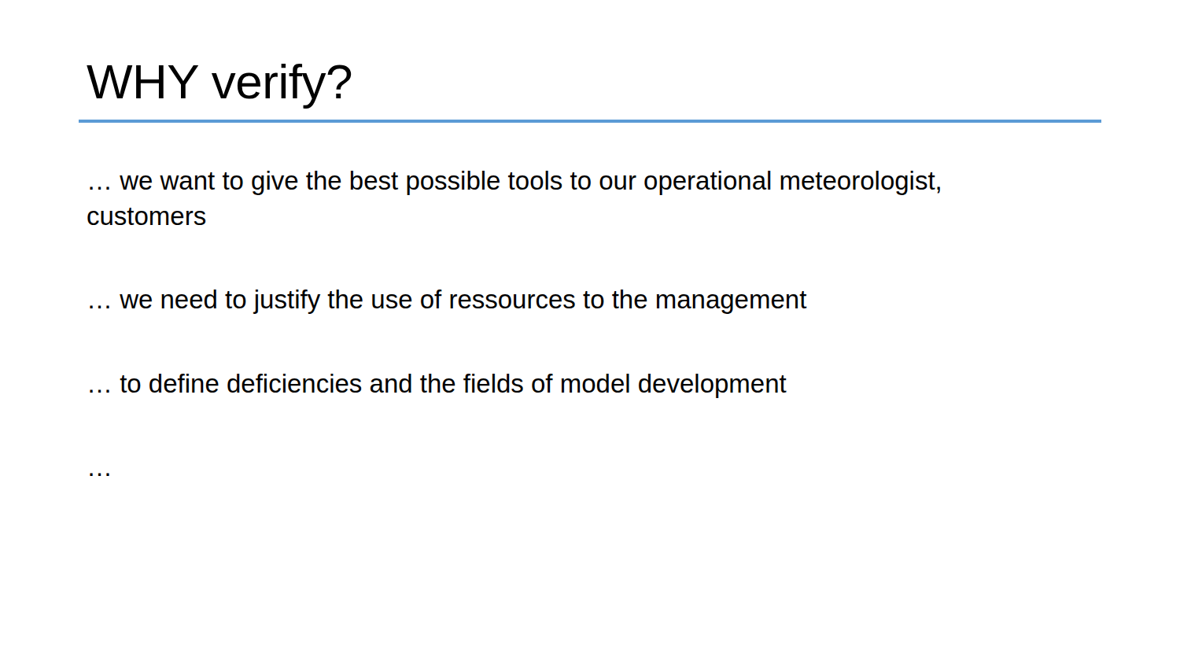WHY verify?
… we want to give the best possible tools to our operational meteorologist, customers
… we need to justify the use of ressources to the management
… to define deficiencies and the fields of model development
…